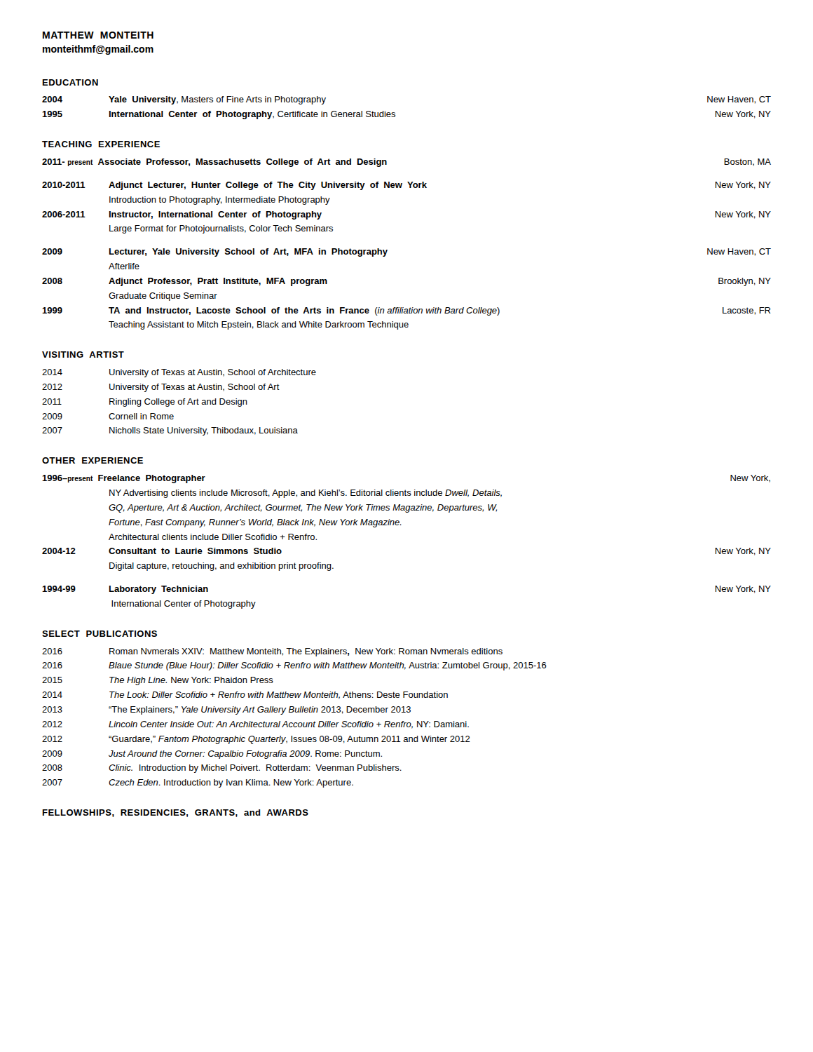MATTHEW MONTEITH
monteithmf@gmail.com
EDUCATION
| 2004 | Yale University , Masters of Fine Arts in Photography | New Haven, CT |
| 1995 | International Center of Photography , Certificate in General Studies | New York, NY |
TEACHING EXPERIENCE
| 2011- present Associate Professor, Massachusetts College of Art and Design | Boston, MA |
| 2010-2011 | Adjunct Lecturer, Hunter College of The City University of New York | New York, NY |
| | Introduction to Photography, Intermediate Photography | |
| 2006-2011 | Instructor, International Center of Photography | New York, NY |
| | Large Format for Photojournalists, Color Tech Seminars | |
| 2009 | Lecturer, Yale University School of Art, MFA in Photography | New Haven, CT |
| | Afterlife | |
| 2008 | Adjunct Professor, Pratt Institute, MFA program | Brooklyn, NY |
| | Graduate Critique Seminar | |
| 1999 | TA and Instructor, Lacoste School of the Arts in France ( in affiliation with Bard College ) | Lacoste, FR |
| | Teaching Assistant to Mitch Epstein, Black and White Darkroom Technique | |
VISITING ARTIST
| 2014 | University of Texas at Austin, School of Architecture |
| 2012 | University of Texas at Austin, School of Art |
| 2011 | Ringling College of Art and Design |
| 2009 | Cornell in Rome |
| 2007 | Nicholls State University, Thibodaux, Louisiana |
OTHER EXPERIENCE
| 1996– present Freelance Photographer | New York, |
| | NY Advertising clients include Microsoft, Apple, and Kiehl’s. Editorial clients include Dwell, Details, |
| | GQ, Aperture, Art & Auction, Architect, Gourmet, The New York Times Magazine, Departures, W, |
| | Fortune , Fast Company, Runner’s World, Black Ink, New York Magazine. |
| | Architectural clients include Diller Scofidio + Renfro. |
| 2004-12 | Consultant to Laurie Simmons Studio | New York, NY |
| | Digital capture, retouching, and exhibition print proofing. |
| 1994-99 | Laboratory Technician | New York, NY |
| | International Center of Photography |
SELECT PUBLICATIONS
| 2016 | Roman Nvmerals XXIV: Matthew Monteith, The Explainers , New York: Roman Nvmerals editions |
| 2016 | Blaue Stunde (Blue Hour): Diller Scofidio + Renfro with Matthew Monteith, Austria: Zumtobel Group, 2015-16 |
| 2015 | The High Line. New York: Phaidon Press |
| 2014 | The Look: Diller Scofidio + Renfro with Matthew Monteith, Athens: Deste Foundation |
| 2013 | “The Explainers,” Yale University Art Gallery Bulletin 2013, December 2013 |
| 2012 | Lincoln Center Inside Out: An Architectural Account Diller Scofidio + Renfro, NY: Damiani. |
| 2012 | “Guardare,” Fantom Photographic Quarterly , Issues 08-09, Autumn 2011 and Winter 2012 |
| 2009 | Just Around the Corner: Capalbio Fotografia 2009 . Rome: Punctum. |
| 2008 | Clinic. Introduction by Michel Poivert. Rotterdam: Veenman Publishers. |
| 2007 | Czech Eden . Introduction by Ivan Klima. New York: Aperture. |
FELLOWSHIPS, RESIDENCIES, GRANTS, and AWARDS